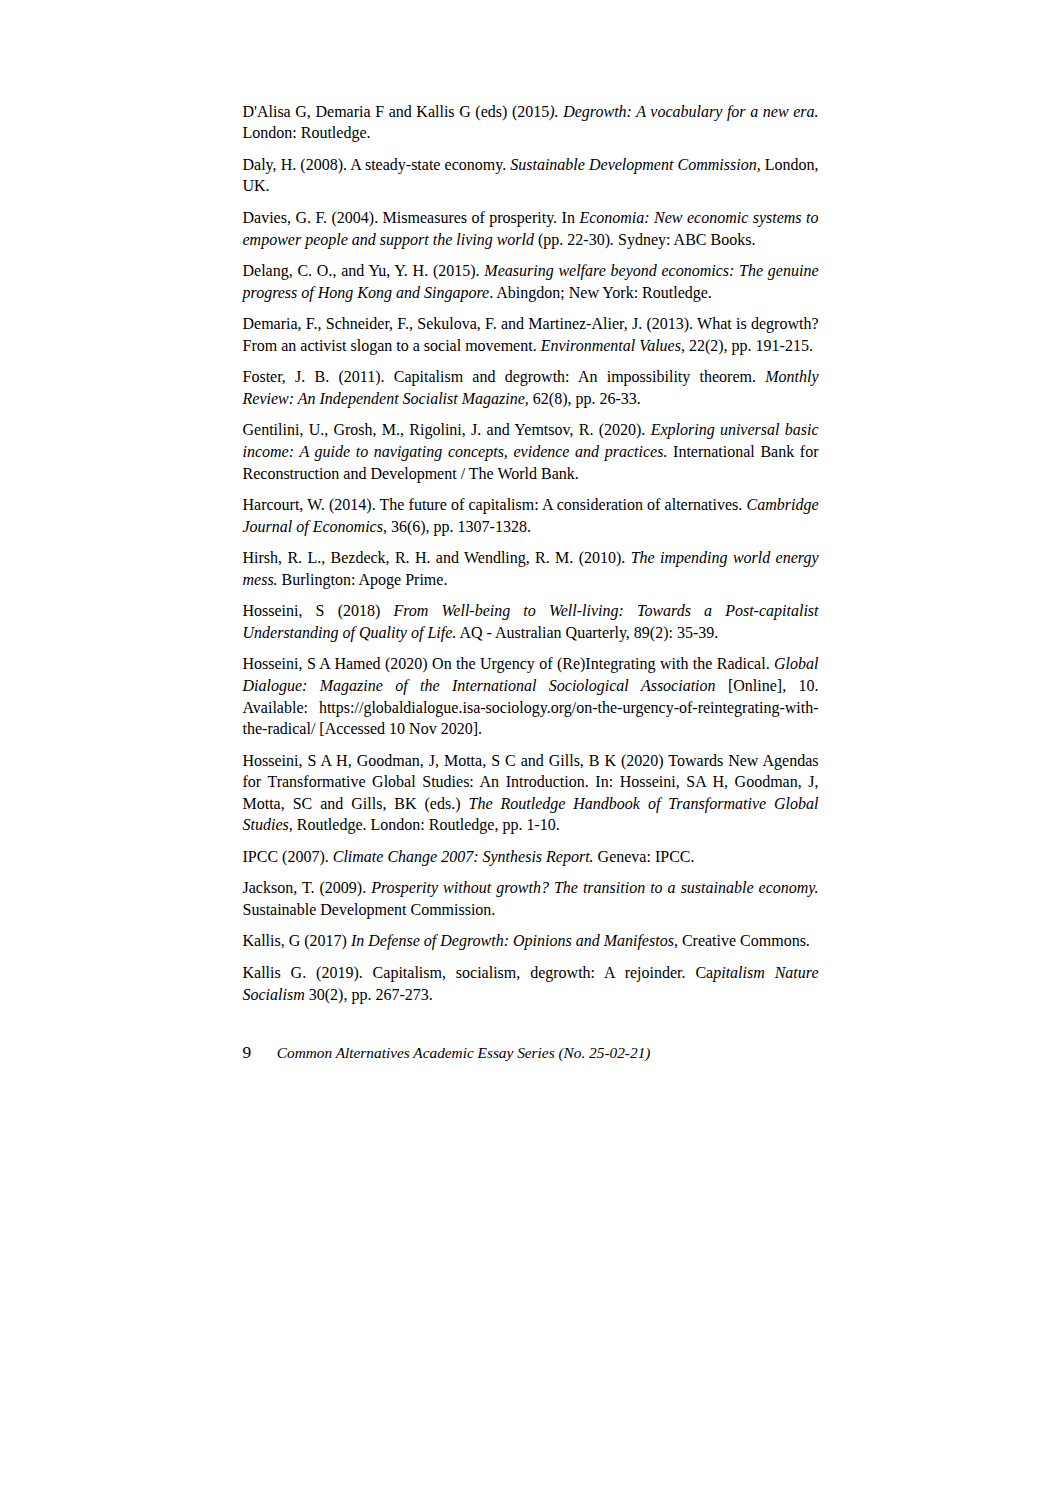D'Alisa G, Demaria F and Kallis G (eds) (2015). Degrowth: A vocabulary for a new era. London: Routledge.
Daly, H. (2008). A steady-state economy. Sustainable Development Commission, London, UK.
Davies, G. F. (2004). Mismeasures of prosperity. In Economia: New economic systems to empower people and support the living world (pp. 22-30). Sydney: ABC Books.
Delang, C. O., and Yu, Y. H. (2015). Measuring welfare beyond economics: The genuine progress of Hong Kong and Singapore. Abingdon; New York: Routledge.
Demaria, F., Schneider, F., Sekulova, F. and Martinez-Alier, J. (2013). What is degrowth? From an activist slogan to a social movement. Environmental Values, 22(2), pp. 191-215.
Foster, J. B. (2011). Capitalism and degrowth: An impossibility theorem. Monthly Review: An Independent Socialist Magazine, 62(8), pp. 26-33.
Gentilini, U., Grosh, M., Rigolini, J. and Yemtsov, R. (2020). Exploring universal basic income: A guide to navigating concepts, evidence and practices. International Bank for Reconstruction and Development / The World Bank.
Harcourt, W. (2014). The future of capitalism: A consideration of alternatives. Cambridge Journal of Economics, 36(6), pp. 1307-1328.
Hirsh, R. L., Bezdeck, R. H. and Wendling, R. M. (2010). The impending world energy mess. Burlington: Apoge Prime.
Hosseini, S (2018) From Well-being to Well-living: Towards a Post-capitalist Understanding of Quality of Life. AQ - Australian Quarterly, 89(2): 35-39.
Hosseini, S A Hamed (2020) On the Urgency of (Re)Integrating with the Radical. Global Dialogue: Magazine of the International Sociological Association [Online], 10. Available: https://globaldialogue.isa-sociology.org/on-the-urgency-of-reintegrating-with-the-radical/ [Accessed 10 Nov 2020].
Hosseini, S A H, Goodman, J, Motta, S C and Gills, B K (2020) Towards New Agendas for Transformative Global Studies: An Introduction. In: Hosseini, SA H, Goodman, J, Motta, SC and Gills, BK (eds.) The Routledge Handbook of Transformative Global Studies, Routledge. London: Routledge, pp. 1-10.
IPCC (2007). Climate Change 2007: Synthesis Report. Geneva: IPCC.
Jackson, T. (2009). Prosperity without growth? The transition to a sustainable economy. Sustainable Development Commission.
Kallis, G (2017) In Defense of Degrowth: Opinions and Manifestos, Creative Commons.
Kallis G. (2019). Capitalism, socialism, degrowth: A rejoinder. Capitalism Nature Socialism 30(2), pp. 267-273.
9 Common Alternatives Academic Essay Series (No. 25-02-21)